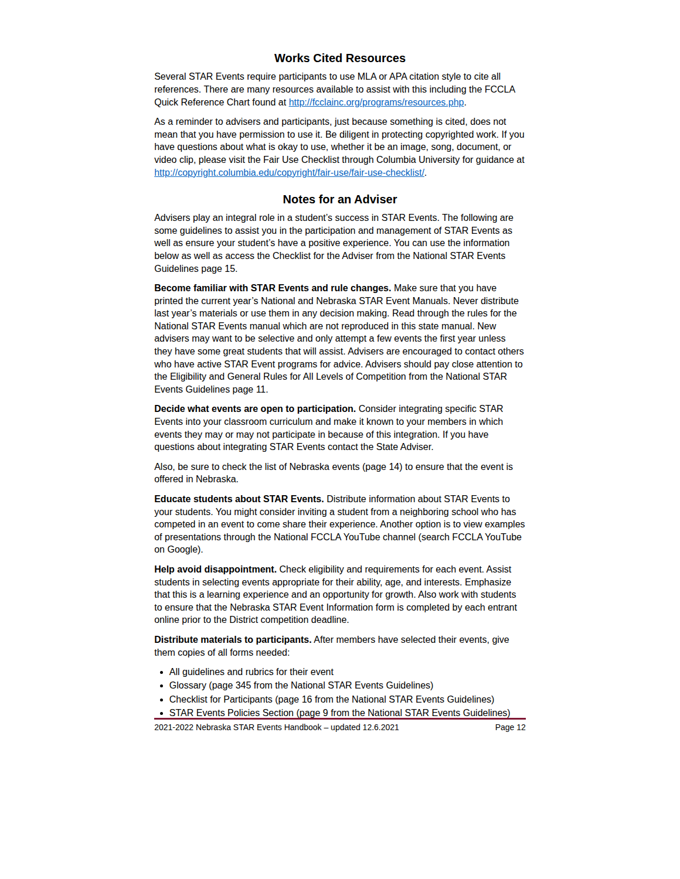Works Cited Resources
Several STAR Events require participants to use MLA or APA citation style to cite all references. There are many resources available to assist with this including the FCCLA Quick Reference Chart found at http://fcclainc.org/programs/resources.php.
As a reminder to advisers and participants, just because something is cited, does not mean that you have permission to use it. Be diligent in protecting copyrighted work. If you have questions about what is okay to use, whether it be an image, song, document, or video clip, please visit the Fair Use Checklist through Columbia University for guidance at http://copyright.columbia.edu/copyright/fair-use/fair-use-checklist/.
Notes for an Adviser
Advisers play an integral role in a student’s success in STAR Events. The following are some guidelines to assist you in the participation and management of STAR Events as well as ensure your student’s have a positive experience. You can use the information below as well as access the Checklist for the Adviser from the National STAR Events Guidelines page 15.
Become familiar with STAR Events and rule changes. Make sure that you have printed the current year’s National and Nebraska STAR Event Manuals. Never distribute last year’s materials or use them in any decision making. Read through the rules for the National STAR Events manual which are not reproduced in this state manual. New advisers may want to be selective and only attempt a few events the first year unless they have some great students that will assist. Advisers are encouraged to contact others who have active STAR Event programs for advice. Advisers should pay close attention to the Eligibility and General Rules for All Levels of Competition from the National STAR Events Guidelines page 11.
Decide what events are open to participation. Consider integrating specific STAR Events into your classroom curriculum and make it known to your members in which events they may or may not participate in because of this integration. If you have questions about integrating STAR Events contact the State Adviser.
Also, be sure to check the list of Nebraska events (page 14) to ensure that the event is offered in Nebraska.
Educate students about STAR Events. Distribute information about STAR Events to your students. You might consider inviting a student from a neighboring school who has competed in an event to come share their experience. Another option is to view examples of presentations through the National FCCLA YouTube channel (search FCCLA YouTube on Google).
Help avoid disappointment. Check eligibility and requirements for each event. Assist students in selecting events appropriate for their ability, age, and interests. Emphasize that this is a learning experience and an opportunity for growth. Also work with students to ensure that the Nebraska STAR Event Information form is completed by each entrant online prior to the District competition deadline.
Distribute materials to participants. After members have selected their events, give them copies of all forms needed:
All guidelines and rubrics for their event
Glossary (page 345 from the National STAR Events Guidelines)
Checklist for Participants (page 16 from the National STAR Events Guidelines)
STAR Events Policies Section (page 9 from the National STAR Events Guidelines)
2021-2022 Nebraska STAR Events Handbook – updated 12.6.2021 Page 12